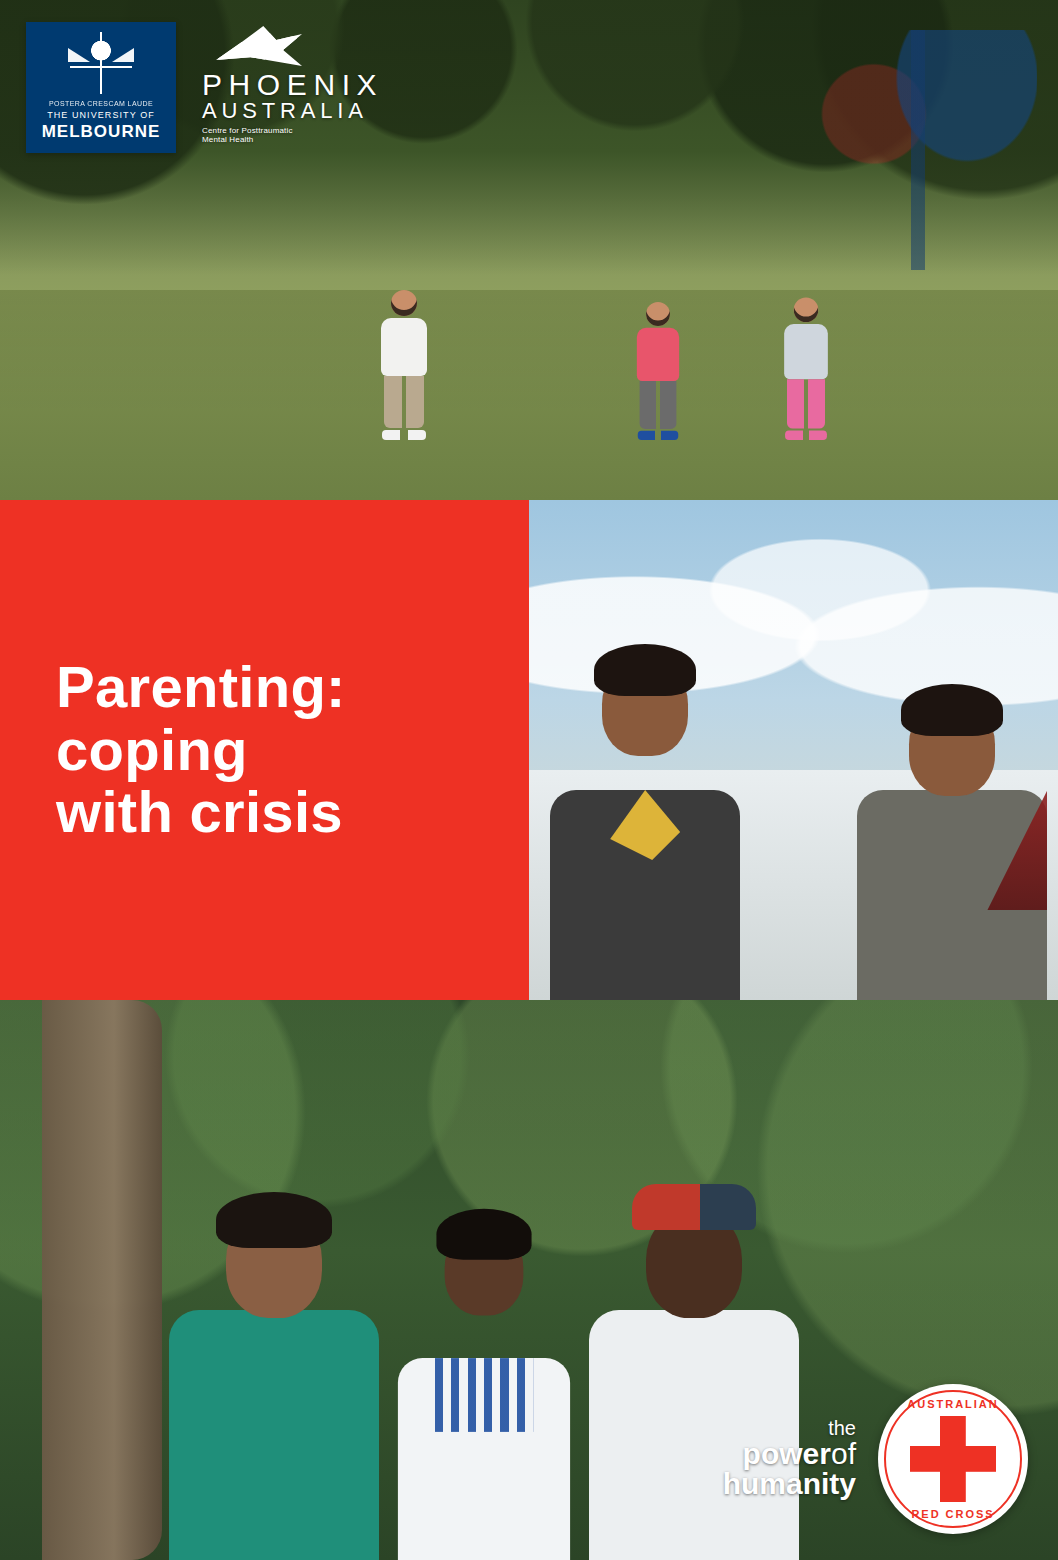Postera Crescam Laude
THE UNIVERSITY OF
MELBOURNE
PHOENIX
AUSTRALIA
Centre for Posttraumatic
Mental Health
Parenting:
coping
with crisis
GOLF
the
powerof
humanity
AUSTRALIAN
RED CROSS